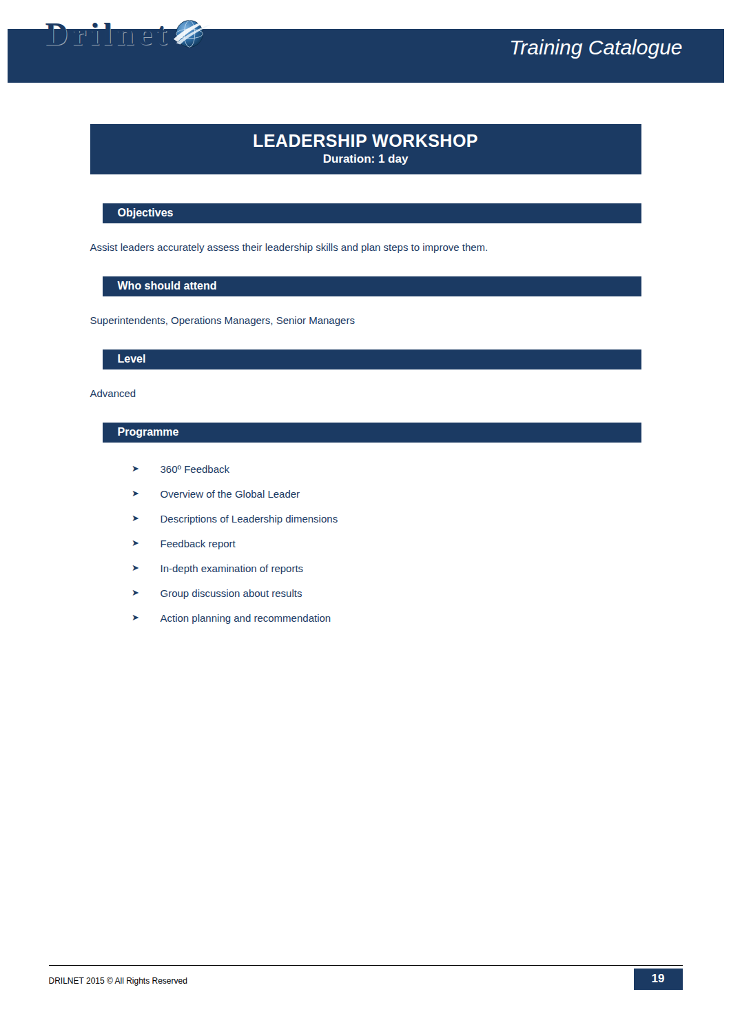Drilnet
Training Catalogue
LEADERSHIP WORKSHOP
Duration: 1 day
Objectives
Assist leaders accurately assess their leadership skills and plan steps to improve them.
Who should attend
Superintendents, Operations Managers, Senior Managers
Level
Advanced
Programme
360º Feedback
Overview of the Global Leader
Descriptions of Leadership dimensions
Feedback report
In-depth examination of reports
Group discussion about results
Action planning and recommendation
DRILNET 2015 © All Rights Reserved
19